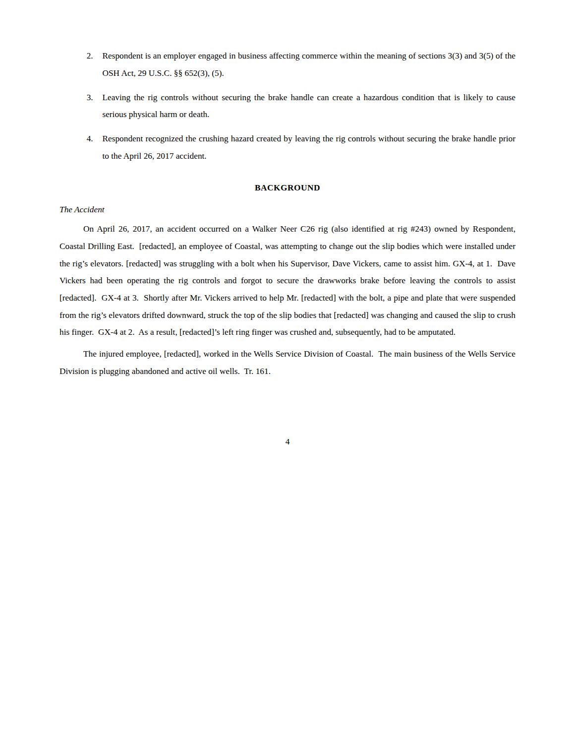Respondent is an employer engaged in business affecting commerce within the meaning of sections 3(3) and 3(5) of the OSH Act, 29 U.S.C. §§ 652(3), (5).
Leaving the rig controls without securing the brake handle can create a hazardous condition that is likely to cause serious physical harm or death.
Respondent recognized the crushing hazard created by leaving the rig controls without securing the brake handle prior to the April 26, 2017 accident.
BACKGROUND
The Accident
On April 26, 2017, an accident occurred on a Walker Neer C26 rig (also identified at rig #243) owned by Respondent, Coastal Drilling East. [redacted], an employee of Coastal, was attempting to change out the slip bodies which were installed under the rig’s elevators. [redacted] was struggling with a bolt when his Supervisor, Dave Vickers, came to assist him. GX-4, at 1. Dave Vickers had been operating the rig controls and forgot to secure the drawworks brake before leaving the controls to assist [redacted]. GX-4 at 3. Shortly after Mr. Vickers arrived to help Mr. [redacted] with the bolt, a pipe and plate that were suspended from the rig’s elevators drifted downward, struck the top of the slip bodies that [redacted] was changing and caused the slip to crush his finger. GX-4 at 2. As a result, [redacted]’s left ring finger was crushed and, subsequently, had to be amputated.
The injured employee, [redacted], worked in the Wells Service Division of Coastal. The main business of the Wells Service Division is plugging abandoned and active oil wells. Tr. 161.
4